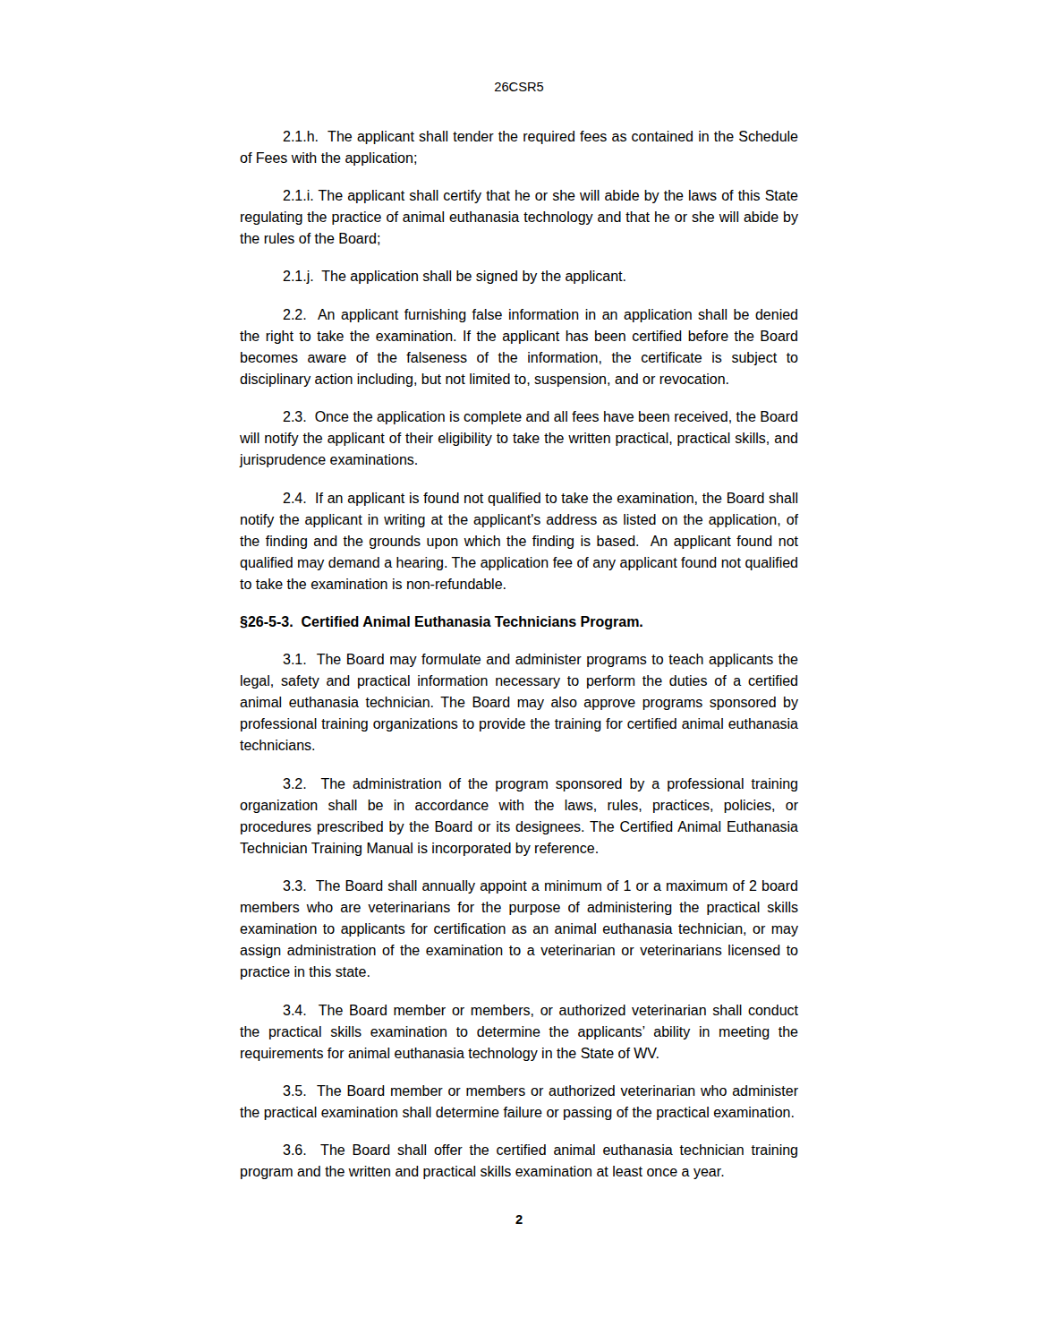26CSR5
2.1.h. The applicant shall tender the required fees as contained in the Schedule of Fees with the application;
2.1.i. The applicant shall certify that he or she will abide by the laws of this State regulating the practice of animal euthanasia technology and that he or she will abide by the rules of the Board;
2.1.j. The application shall be signed by the applicant.
2.2. An applicant furnishing false information in an application shall be denied the right to take the examination. If the applicant has been certified before the Board becomes aware of the falseness of the information, the certificate is subject to disciplinary action including, but not limited to, suspension, and or revocation.
2.3. Once the application is complete and all fees have been received, the Board will notify the applicant of their eligibility to take the written practical, practical skills, and jurisprudence examinations.
2.4. If an applicant is found not qualified to take the examination, the Board shall notify the applicant in writing at the applicant's address as listed on the application, of the finding and the grounds upon which the finding is based. An applicant found not qualified may demand a hearing. The application fee of any applicant found not qualified to take the examination is non-refundable.
§26-5-3. Certified Animal Euthanasia Technicians Program.
3.1. The Board may formulate and administer programs to teach applicants the legal, safety and practical information necessary to perform the duties of a certified animal euthanasia technician. The Board may also approve programs sponsored by professional training organizations to provide the training for certified animal euthanasia technicians.
3.2. The administration of the program sponsored by a professional training organization shall be in accordance with the laws, rules, practices, policies, or procedures prescribed by the Board or its designees. The Certified Animal Euthanasia Technician Training Manual is incorporated by reference.
3.3. The Board shall annually appoint a minimum of 1 or a maximum of 2 board members who are veterinarians for the purpose of administering the practical skills examination to applicants for certification as an animal euthanasia technician, or may assign administration of the examination to a veterinarian or veterinarians licensed to practice in this state.
3.4. The Board member or members, or authorized veterinarian shall conduct the practical skills examination to determine the applicants’ ability in meeting the requirements for animal euthanasia technology in the State of WV.
3.5. The Board member or members or authorized veterinarian who administer the practical examination shall determine failure or passing of the practical examination.
3.6. The Board shall offer the certified animal euthanasia technician training program and the written and practical skills examination at least once a year.
2